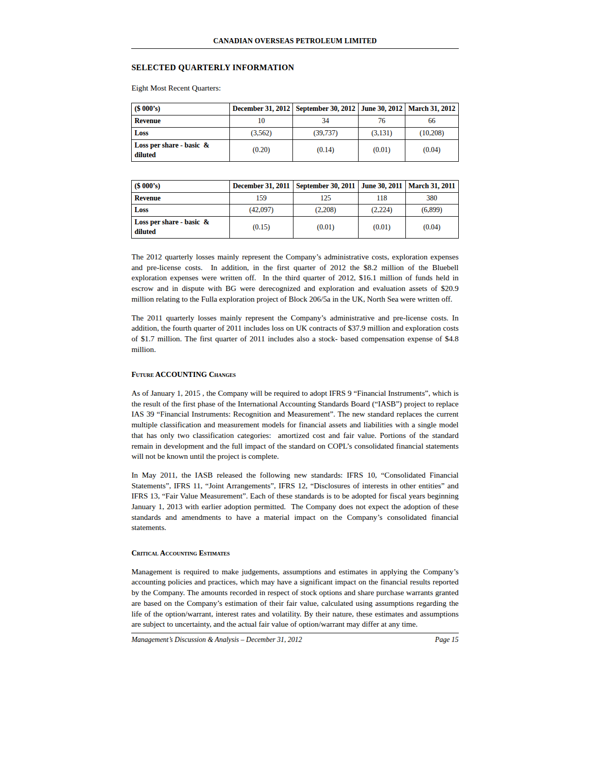CANADIAN OVERSEAS PETROLEUM LIMITED
SELECTED QUARTERLY INFORMATION
Eight Most Recent Quarters:
| ($ 000’s) | December 31, 2012 | September 30, 2012 | June 30, 2012 | March 31, 2012 |
| --- | --- | --- | --- | --- |
| Revenue | 10 | 34 | 76 | 66 |
| Loss | (3,562) | (39,737) | (3,131) | (10,208) |
| Loss per share - basic & diluted | (0.20) | (0.14) | (0.01) | (0.04) |
| ($ 000’s) | December 31, 2011 | September 30, 2011 | June 30, 2011 | March 31, 2011 |
| --- | --- | --- | --- | --- |
| Revenue | 159 | 125 | 118 | 380 |
| Loss | (42,097) | (2,208) | (2,224) | (6,899) |
| Loss per share - basic & diluted | (0.15) | (0.01) | (0.01) | (0.04) |
The 2012 quarterly losses mainly represent the Company’s administrative costs, exploration expenses and pre-license costs. In addition, in the first quarter of 2012 the $8.2 million of the Bluebell exploration expenses were written off. In the third quarter of 2012, $16.1 million of funds held in escrow and in dispute with BG were derecognized and exploration and evaluation assets of $20.9 million relating to the Fulla exploration project of Block 206/5a in the UK, North Sea were written off.
The 2011 quarterly losses mainly represent the Company’s administrative and pre-license costs. In addition, the fourth quarter of 2011 includes loss on UK contracts of $37.9 million and exploration costs of $1.7 million. The first quarter of 2011 includes also a stock- based compensation expense of $4.8 million.
Future ACCOUNTING Changes
As of January 1, 2015 , the Company will be required to adopt IFRS 9 “Financial Instruments”, which is the result of the first phase of the International Accounting Standards Board (“IASB”) project to replace IAS 39 “Financial Instruments: Recognition and Measurement”. The new standard replaces the current multiple classification and measurement models for financial assets and liabilities with a single model that has only two classification categories: amortized cost and fair value. Portions of the standard remain in development and the full impact of the standard on COPL’s consolidated financial statements will not be known until the project is complete.
In May 2011, the IASB released the following new standards: IFRS 10, “Consolidated Financial Statements”, IFRS 11, “Joint Arrangements”, IFRS 12, “Disclosures of interests in other entities” and IFRS 13, “Fair Value Measurement”. Each of these standards is to be adopted for fiscal years beginning January 1, 2013 with earlier adoption permitted. The Company does not expect the adoption of these standards and amendments to have a material impact on the Company’s consolidated financial statements.
Critical Accounting Estimates
Management is required to make judgements, assumptions and estimates in applying the Company’s accounting policies and practices, which may have a significant impact on the financial results reported by the Company. The amounts recorded in respect of stock options and share purchase warrants granted are based on the Company’s estimation of their fair value, calculated using assumptions regarding the life of the option/warrant, interest rates and volatility. By their nature, these estimates and assumptions are subject to uncertainty, and the actual fair value of option/warrant may differ at any time.
Management’s Discussion & Analysis – December 31, 2012 Page 15